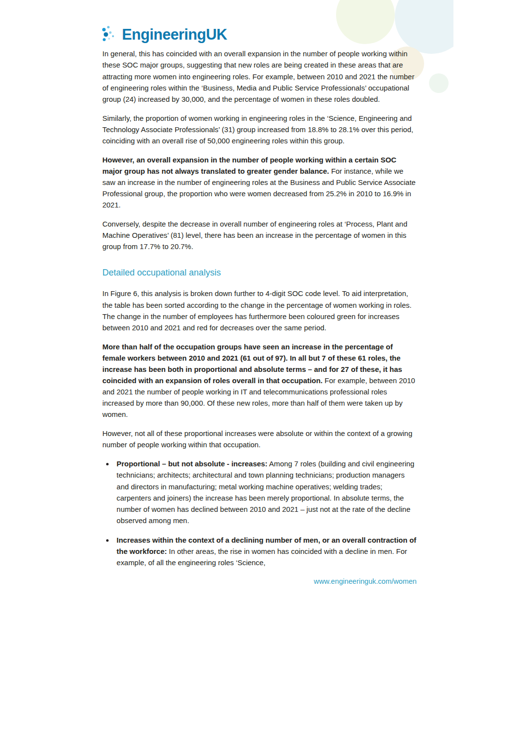EngineeringUK
In general, this has coincided with an overall expansion in the number of people working within these SOC major groups, suggesting that new roles are being created in these areas that are attracting more women into engineering roles. For example, between 2010 and 2021 the number of engineering roles within the ‘Business, Media and Public Service Professionals’ occupational group (24) increased by 30,000, and the percentage of women in these roles doubled.
Similarly, the proportion of women working in engineering roles in the ‘Science, Engineering and Technology Associate Professionals’ (31) group increased from 18.8% to 28.1% over this period, coinciding with an overall rise of 50,000 engineering roles within this group.
However, an overall expansion in the number of people working within a certain SOC major group has not always translated to greater gender balance. For instance, while we saw an increase in the number of engineering roles at the Business and Public Service Associate Professional group, the proportion who were women decreased from 25.2% in 2010 to 16.9% in 2021.
Conversely, despite the decrease in overall number of engineering roles at ‘Process, Plant and Machine Operatives’ (81) level, there has been an increase in the percentage of women in this group from 17.7% to 20.7%.
Detailed occupational analysis
In Figure 6, this analysis is broken down further to 4-digit SOC code level. To aid interpretation, the table has been sorted according to the change in the percentage of women working in roles. The change in the number of employees has furthermore been coloured green for increases between 2010 and 2021 and red for decreases over the same period.
More than half of the occupation groups have seen an increase in the percentage of female workers between 2010 and 2021 (61 out of 97). In all but 7 of these 61 roles, the increase has been both in proportional and absolute terms – and for 27 of these, it has coincided with an expansion of roles overall in that occupation. For example, between 2010 and 2021 the number of people working in IT and telecommunications professional roles increased by more than 90,000. Of these new roles, more than half of them were taken up by women.
However, not all of these proportional increases were absolute or within the context of a growing number of people working within that occupation.
Proportional – but not absolute - increases: Among 7 roles (building and civil engineering technicians; architects; architectural and town planning technicians; production managers and directors in manufacturing; metal working machine operatives; welding trades; carpenters and joiners) the increase has been merely proportional. In absolute terms, the number of women has declined between 2010 and 2021 – just not at the rate of the decline observed among men.
Increases within the context of a declining number of men, or an overall contraction of the workforce: In other areas, the rise in women has coincided with a decline in men. For example, of all the engineering roles ‘Science,
www.engineeringuk.com/women